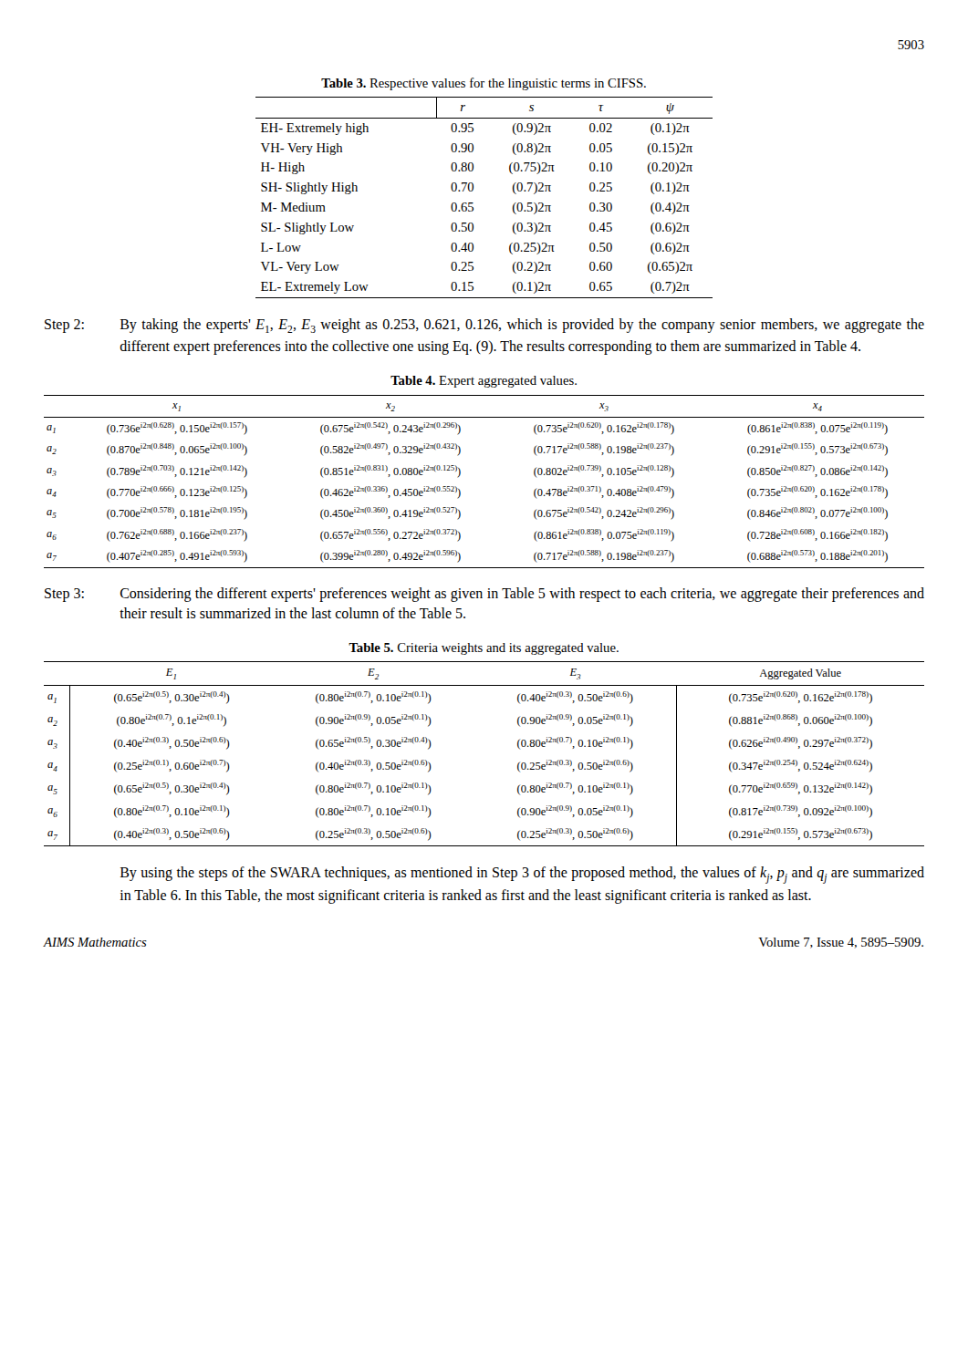5903
Table 3. Respective values for the linguistic terms in CIFSS.
| | r | s | τ | ψ |
| --- | --- | --- | --- | --- |
| EH- Extremely high | 0.95 | (0.9)2π | 0.02 | (0.1)2π |
| VH- Very High | 0.90 | (0.8)2π | 0.05 | (0.15)2π |
| H- High | 0.80 | (0.75)2π | 0.10 | (0.20)2π |
| SH- Slightly High | 0.70 | (0.7)2π | 0.25 | (0.1)2π |
| M- Medium | 0.65 | (0.5)2π | 0.30 | (0.4)2π |
| SL- Slightly Low | 0.50 | (0.3)2π | 0.45 | (0.6)2π |
| L- Low | 0.40 | (0.25)2π | 0.50 | (0.6)2π |
| VL- Very Low | 0.25 | (0.2)2π | 0.60 | (0.65)2π |
| EL- Extremely Low | 0.15 | (0.1)2π | 0.65 | (0.7)2π |
Step 2:
By taking the experts' E1, E2, E3 weight as 0.253, 0.621, 0.126, which is provided by the company senior members, we aggregate the different expert preferences into the collective one using Eq. (9). The results corresponding to them are summarized in Table 4.
Table 4. Expert aggregated values.
| | x 1 | x 2 | x 3 | x 4 |
| --- | --- | --- | --- | --- |
| a 1 | (0.736e i2π(0.628) , 0.150e i2π(0.157) ) | (0.675e i2π(0.542) , 0.243e i2π(0.296) ) | (0.735e i2π(0.620) , 0.162e i2π(0.178) ) | (0.861e i2π(0.838) , 0.075e i2π(0.119) ) |
| a 2 | (0.870e i2π(0.848) , 0.065e i2π(0.100) ) | (0.582e i2π(0.497) , 0.329e i2π(0.432) ) | (0.717e i2π(0.588) , 0.198e i2π(0.237) ) | (0.291e i2π(0.155) , 0.573e i2π(0.673) ) |
| a 3 | (0.789e i2π(0.703) , 0.121e i2π(0.142) ) | (0.851e i2π(0.831) , 0.080e i2π(0.125) ) | (0.802e i2π(0.739) , 0.105e i2π(0.128) ) | (0.850e i2π(0.827) , 0.086e i2π(0.142) ) |
| a 4 | (0.770e i2π(0.666) , 0.123e i2π(0.125) ) | (0.462e i2π(0.336) , 0.450e i2π(0.552) ) | (0.478e i2π(0.371) , 0.408e i2π(0.479) ) | (0.735e i2π(0.620) , 0.162e i2π(0.178) ) |
| a 5 | (0.700e i2π(0.578) , 0.181e i2π(0.195) ) | (0.450e i2π(0.360) , 0.419e i2π(0.527) ) | (0.675e i2π(0.542) , 0.242e i2π(0.296) ) | (0.846e i2π(0.802) , 0.077e i2π(0.100) ) |
| a 6 | (0.762e i2π(0.688) , 0.166e i2π(0.237) ) | (0.657e i2π(0.556) , 0.272e i2π(0.372) ) | (0.861e i2π(0.838) , 0.075e i2π(0.119) ) | (0.728e i2π(0.608) , 0.166e i2π(0.182) ) |
| a 7 | (0.407e i2π(0.285) , 0.491e i2π(0.593) ) | (0.399e i2π(0.280) , 0.492e i2π(0.596) ) | (0.717e i2π(0.588) , 0.198e i2π(0.237) ) | (0.688e i2π(0.573) , 0.188e i2π(0.201) ) |
Step 3:
Considering the different experts' preferences weight as given in Table 5 with respect to each criteria, we aggregate their preferences and their result is summarized in the last column of the Table 5.
Table 5. Criteria weights and its aggregated value.
| | E 1 | E 2 | E 3 | Aggregated Value |
| --- | --- | --- | --- | --- |
| a 1 | (0.65e i2π(0.5) , 0.30e i2π(0.4) ) | (0.80e i2π(0.7) , 0.10e i2π(0.1) ) | (0.40e i2π(0.3) , 0.50e i2π(0.6) ) | (0.735e i2π(0.620) , 0.162e i2π(0.178) ) |
| a 2 | (0.80e i2π(0.7) , 0.1e i2π(0.1) ) | (0.90e i2π(0.9) , 0.05e i2π(0.1) ) | (0.90e i2π(0.9) , 0.05e i2π(0.1) ) | (0.881e i2π(0.868) , 0.060e i2π(0.100) ) |
| a 3 | (0.40e i2π(0.3) , 0.50e i2π(0.6) ) | (0.65e i2π(0.5) , 0.30e i2π(0.4) ) | (0.80e i2π(0.7) , 0.10e i2π(0.1) ) | (0.626e i2π(0.490) , 0.297e i2π(0.372) ) |
| a 4 | (0.25e i2π(0.1) , 0.60e i2π(0.7) ) | (0.40e i2π(0.3) , 0.50e i2π(0.6) ) | (0.25e i2π(0.3) , 0.50e i2π(0.6) ) | (0.347e i2π(0.254) , 0.524e i2π(0.624) ) |
| a 5 | (0.65e i2π(0.5) , 0.30e i2π(0.4) ) | (0.80e i2π(0.7) , 0.10e i2π(0.1) ) | (0.80e i2π(0.7) , 0.10e i2π(0.1) ) | (0.770e i2π(0.659) , 0.132e i2π(0.142) ) |
| a 6 | (0.80e i2π(0.7) , 0.10e i2π(0.1) ) | (0.80e i2π(0.7) , 0.10e i2π(0.1) ) | (0.90e i2π(0.9) , 0.05e i2π(0.1) ) | (0.817e i2π(0.739) , 0.092e i2π(0.100) ) |
| a 7 | (0.40e i2π(0.3) , 0.50e i2π(0.6) ) | (0.25e i2π(0.3) , 0.50e i2π(0.6) ) | (0.25e i2π(0.3) , 0.50e i2π(0.6) ) | (0.291e i2π(0.155) , 0.573e i2π(0.673) ) |
By using the steps of the SWARA techniques, as mentioned in Step 3 of the proposed method, the values of kj, pj and qj are summarized in Table 6. In this Table, the most significant criteria is ranked as first and the least significant criteria is ranked as last.
AIMS Mathematics
Volume 7, Issue 4, 5895–5909.